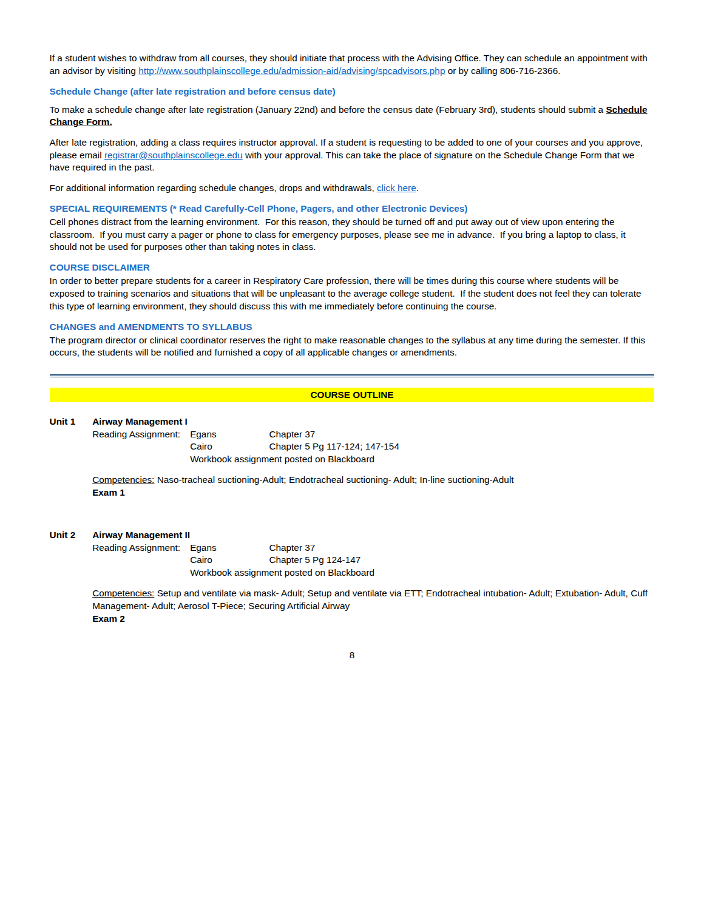If a student wishes to withdraw from all courses, they should initiate that process with the Advising Office. They can schedule an appointment with an advisor by visiting http://www.southplainscollege.edu/admission-aid/advising/spcadvisors.php or by calling 806-716-2366.
Schedule Change (after late registration and before census date)
To make a schedule change after late registration (January 22nd) and before the census date (February 3rd), students should submit a Schedule Change Form.
After late registration, adding a class requires instructor approval. If a student is requesting to be added to one of your courses and you approve, please email registrar@southplainscollege.edu with your approval. This can take the place of signature on the Schedule Change Form that we have required in the past.
For additional information regarding schedule changes, drops and withdrawals, click here.
SPECIAL REQUIREMENTS (* Read Carefully-Cell Phone, Pagers, and other Electronic Devices)
Cell phones distract from the learning environment. For this reason, they should be turned off and put away out of view upon entering the classroom. If you must carry a pager or phone to class for emergency purposes, please see me in advance. If you bring a laptop to class, it should not be used for purposes other than taking notes in class.
COURSE DISCLAIMER
In order to better prepare students for a career in Respiratory Care profession, there will be times during this course where students will be exposed to training scenarios and situations that will be unpleasant to the average college student. If the student does not feel they can tolerate this type of learning environment, they should discuss this with me immediately before continuing the course.
CHANGES and AMENDMENTS TO SYLLABUS
The program director or clinical coordinator reserves the right to make reasonable changes to the syllabus at any time during the semester. If this occurs, the students will be notified and furnished a copy of all applicable changes or amendments.
COURSE OUTLINE
| Unit 1 | Airway Management I |
| | Reading Assignment: | Egans | Chapter 37 |
| | | Cairo | Chapter 5 Pg 117-124; 147-154 |
| | | Workbook assignment posted on Blackboard |
Competencies: Naso-tracheal suctioning-Adult; Endotracheal suctioning- Adult; In-line suctioning-Adult
Exam 1
| Unit 2 | Airway Management II |
| | Reading Assignment: | Egans | Chapter 37 |
| | | Cairo | Chapter 5 Pg 124-147 |
| | | Workbook assignment posted on Blackboard |
Competencies: Setup and ventilate via mask- Adult; Setup and ventilate via ETT; Endotracheal intubation- Adult; Extubation- Adult, Cuff Management- Adult; Aerosol T-Piece; Securing Artificial Airway
Exam 2
8